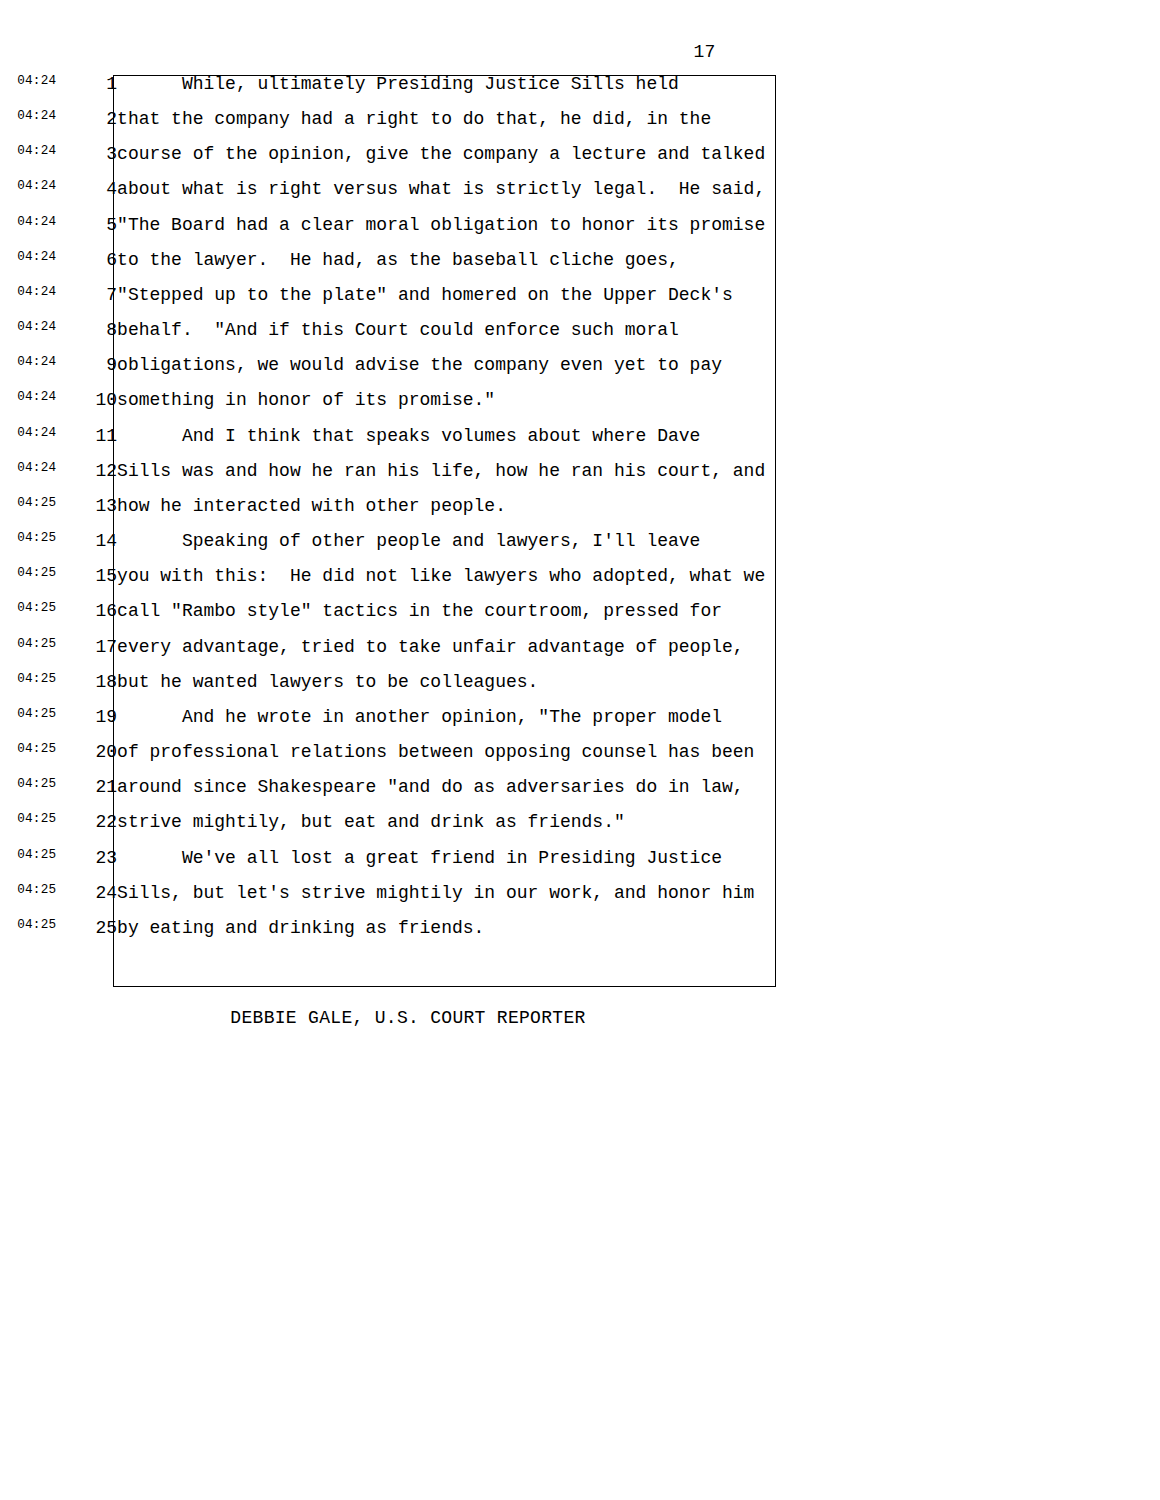17
| 04:24 | 1 | While, ultimately Presiding Justice Sills held |
| 04:24 | 2 | that the company had a right to do that, he did, in the |
| 04:24 | 3 | course of the opinion, give the company a lecture and talked |
| 04:24 | 4 | about what is right versus what is strictly legal. He said, |
| 04:24 | 5 | "The Board had a clear moral obligation to honor its promise |
| 04:24 | 6 | to the lawyer. He had, as the baseball cliche goes, |
| 04:24 | 7 | "Stepped up to the plate" and homered on the Upper Deck's |
| 04:24 | 8 | behalf. "And if this Court could enforce such moral |
| 04:24 | 9 | obligations, we would advise the company even yet to pay |
| 04:24 | 10 | something in honor of its promise." |
| 04:24 | 11 | And I think that speaks volumes about where Dave |
| 04:24 | 12 | Sills was and how he ran his life, how he ran his court, and |
| 04:25 | 13 | how he interacted with other people. |
| 04:25 | 14 | Speaking of other people and lawyers, I'll leave |
| 04:25 | 15 | you with this: He did not like lawyers who adopted, what we |
| 04:25 | 16 | call "Rambo style" tactics in the courtroom, pressed for |
| 04:25 | 17 | every advantage, tried to take unfair advantage of people, |
| 04:25 | 18 | but he wanted lawyers to be colleagues. |
| 04:25 | 19 | And he wrote in another opinion, "The proper model |
| 04:25 | 20 | of professional relations between opposing counsel has been |
| 04:25 | 21 | around since Shakespeare "and do as adversaries do in law, |
| 04:25 | 22 | strive mightily, but eat and drink as friends." |
| 04:25 | 23 | We've all lost a great friend in Presiding Justice |
| 04:25 | 24 | Sills, but let's strive mightily in our work, and honor him |
| 04:25 | 25 | by eating and drinking as friends. |
DEBBIE GALE, U.S. COURT REPORTER